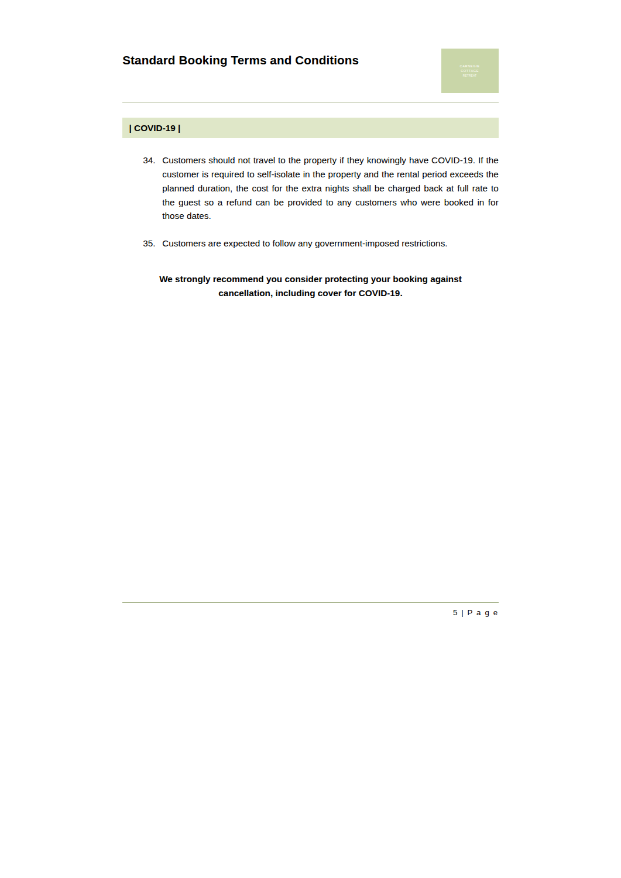Standard Booking Terms and Conditions
Carnegie
Cottage
Retreat
| COVID-19 |
Customers should not travel to the property if they knowingly have COVID-19. If the customer is required to self-isolate in the property and the rental period exceeds the planned duration, the cost for the extra nights shall be charged back at full rate to the guest so a refund can be provided to any customers who were booked in for those dates.
Customers are expected to follow any government-imposed restrictions.
We strongly recommend you consider protecting your booking against cancellation, including cover for COVID-19.
5 | P a g e